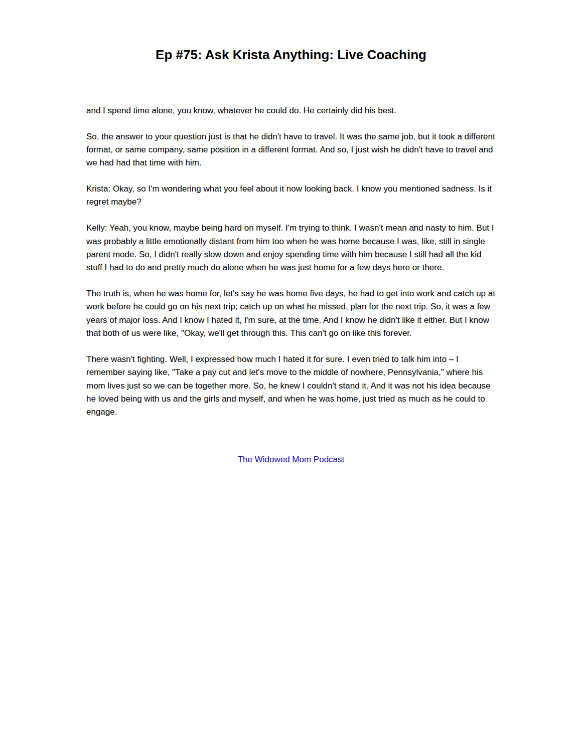Ep #75: Ask Krista Anything: Live Coaching
and I spend time alone, you know, whatever he could do. He certainly did his best.
So, the answer to your question just is that he didn't have to travel. It was the same job, but it took a different format, or same company, same position in a different format. And so, I just wish he didn't have to travel and we had had that time with him.
Krista: Okay, so I'm wondering what you feel about it now looking back. I know you mentioned sadness. Is it regret maybe?
Kelly: Yeah, you know, maybe being hard on myself. I'm trying to think. I wasn't mean and nasty to him. But I was probably a little emotionally distant from him too when he was home because I was, like, still in single parent mode. So, I didn't really slow down and enjoy spending time with him because I still had all the kid stuff I had to do and pretty much do alone when he was just home for a few days here or there.
The truth is, when he was home for, let's say he was home five days, he had to get into work and catch up at work before he could go on his next trip; catch up on what he missed, plan for the next trip. So, it was a few years of major loss. And I know I hated it, I'm sure, at the time. And I know he didn't like it either. But I know that both of us were like, "Okay, we'll get through this. This can't go on like this forever.
There wasn't fighting. Well, I expressed how much I hated it for sure. I even tried to talk him into – I remember saying like, "Take a pay cut and let's move to the middle of nowhere, Pennsylvania," where his mom lives just so we can be together more. So, he knew I couldn't stand it. And it was not his idea because he loved being with us and the girls and myself, and when he was home, just tried as much as he could to engage.
The Widowed Mom Podcast